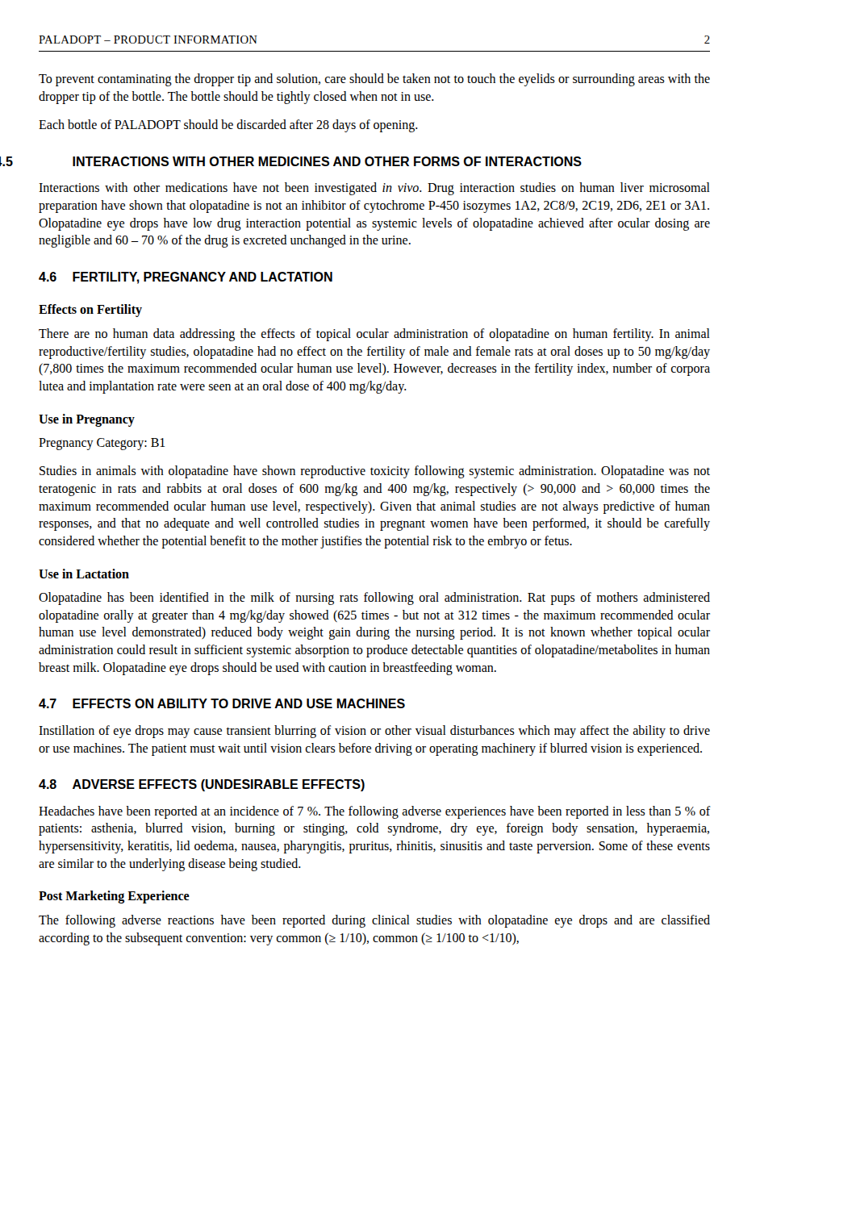PALADOPT – PRODUCT INFORMATION 2
To prevent contaminating the dropper tip and solution, care should be taken not to touch the eyelids or surrounding areas with the dropper tip of the bottle. The bottle should be tightly closed when not in use.
Each bottle of PALADOPT should be discarded after 28 days of opening.
4.5 INTERACTIONS WITH OTHER MEDICINES AND OTHER FORMS OF INTERACTIONS
Interactions with other medications have not been investigated in vivo. Drug interaction studies on human liver microsomal preparation have shown that olopatadine is not an inhibitor of cytochrome P-450 isozymes 1A2, 2C8/9, 2C19, 2D6, 2E1 or 3A1. Olopatadine eye drops have low drug interaction potential as systemic levels of olopatadine achieved after ocular dosing are negligible and 60 – 70 % of the drug is excreted unchanged in the urine.
4.6 FERTILITY, PREGNANCY AND LACTATION
Effects on Fertility
There are no human data addressing the effects of topical ocular administration of olopatadine on human fertility. In animal reproductive/fertility studies, olopatadine had no effect on the fertility of male and female rats at oral doses up to 50 mg/kg/day (7,800 times the maximum recommended ocular human use level). However, decreases in the fertility index, number of corpora lutea and implantation rate were seen at an oral dose of 400 mg/kg/day.
Use in Pregnancy
Pregnancy Category: B1
Studies in animals with olopatadine have shown reproductive toxicity following systemic administration. Olopatadine was not teratogenic in rats and rabbits at oral doses of 600 mg/kg and 400 mg/kg, respectively (> 90,000 and > 60,000 times the maximum recommended ocular human use level, respectively). Given that animal studies are not always predictive of human responses, and that no adequate and well controlled studies in pregnant women have been performed, it should be carefully considered whether the potential benefit to the mother justifies the potential risk to the embryo or fetus.
Use in Lactation
Olopatadine has been identified in the milk of nursing rats following oral administration. Rat pups of mothers administered olopatadine orally at greater than 4 mg/kg/day showed (625 times - but not at 312 times - the maximum recommended ocular human use level demonstrated) reduced body weight gain during the nursing period. It is not known whether topical ocular administration could result in sufficient systemic absorption to produce detectable quantities of olopatadine/metabolites in human breast milk. Olopatadine eye drops should be used with caution in breastfeeding woman.
4.7 EFFECTS ON ABILITY TO DRIVE AND USE MACHINES
Instillation of eye drops may cause transient blurring of vision or other visual disturbances which may affect the ability to drive or use machines. The patient must wait until vision clears before driving or operating machinery if blurred vision is experienced.
4.8 ADVERSE EFFECTS (UNDESIRABLE EFFECTS)
Headaches have been reported at an incidence of 7 %. The following adverse experiences have been reported in less than 5 % of patients: asthenia, blurred vision, burning or stinging, cold syndrome, dry eye, foreign body sensation, hyperaemia, hypersensitivity, keratitis, lid oedema, nausea, pharyngitis, pruritus, rhinitis, sinusitis and taste perversion. Some of these events are similar to the underlying disease being studied.
Post Marketing Experience
The following adverse reactions have been reported during clinical studies with olopatadine eye drops and are classified according to the subsequent convention: very common (≥ 1/10), common (≥ 1/100 to <1/10),